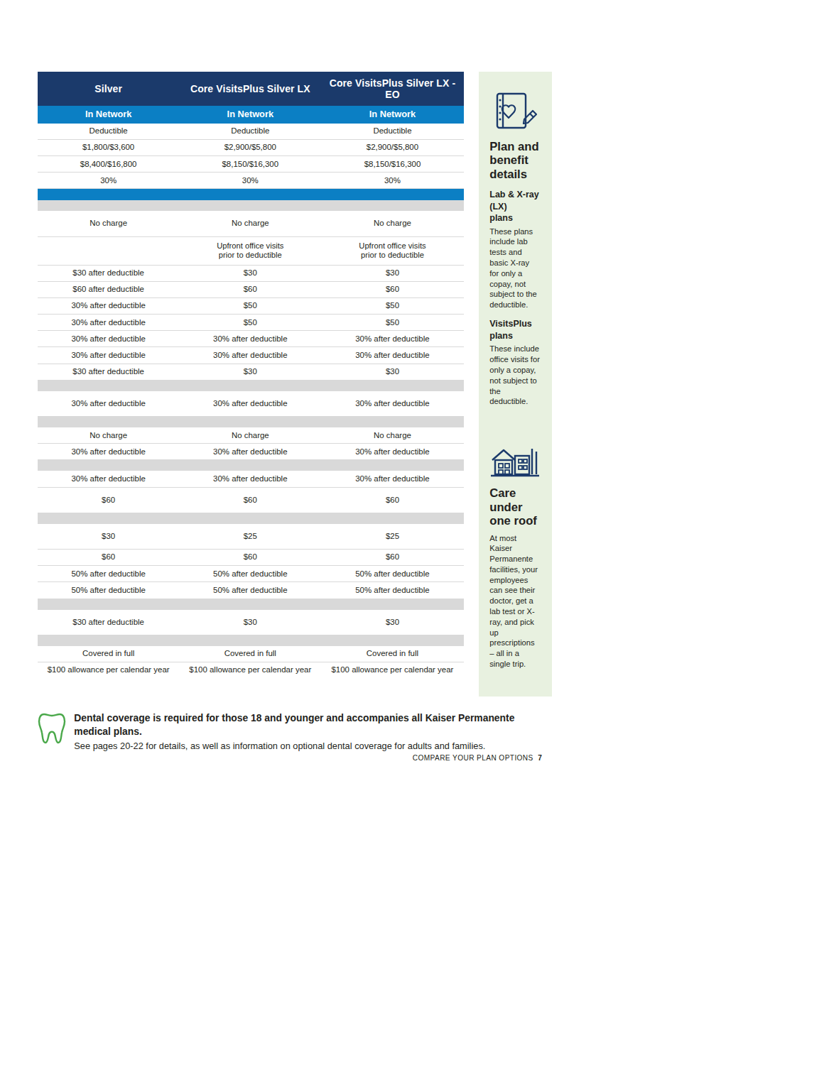| Silver | Core VisitsPlus Silver LX | Core VisitsPlus Silver LX - EO |
| --- | --- | --- |
| In Network | In Network | In Network |
| Deductible | Deductible | Deductible |
| $1,800/$3,600 | $2,900/$5,800 | $2,900/$5,800 |
| $8,400/$16,800 | $8,150/$16,300 | $8,150/$16,300 |
| 30% | 30% | 30% |
| No charge | No charge | No charge |
| | Upfront office visits prior to deductible | Upfront office visits prior to deductible |
| $30 after deductible | $30 | $30 |
| $60 after deductible | $60 | $60 |
| 30% after deductible | $50 | $50 |
| 30% after deductible | $50 | $50 |
| 30% after deductible | 30% after deductible | 30% after deductible |
| 30% after deductible | 30% after deductible | 30% after deductible |
| $30 after deductible | $30 | $30 |
| 30% after deductible | 30% after deductible | 30% after deductible |
| No charge | No charge | No charge |
| 30% after deductible | 30% after deductible | 30% after deductible |
| 30% after deductible | 30% after deductible | 30% after deductible |
| $60 | $60 | $60 |
| $30 | $25 | $25 |
| $60 | $60 | $60 |
| 50% after deductible | 50% after deductible | 50% after deductible |
| 50% after deductible | 50% after deductible | 50% after deductible |
| $30 after deductible | $30 | $30 |
| Covered in full | Covered in full | Covered in full |
| $100 allowance per calendar year | $100 allowance per calendar year | $100 allowance per calendar year |
Plan and
benefit details
Lab & X-ray (LX)
plans
These plans include lab tests and basic X-ray for only a copay, not subject to the deductible.
VisitsPlus plans
These include office visits for only a copay, not subject to the deductible.
Care under
one roof
At most Kaiser Permanente facilities, your employees can see their doctor, get a lab test or X-ray, and pick up prescriptions – all in a single trip.
Dental coverage is required for those 18 and younger and accompanies all Kaiser Permanente medical plans. See pages 20-22 for details, as well as information on optional dental coverage for adults and families.
COMPARE YOUR PLAN OPTIONS 7